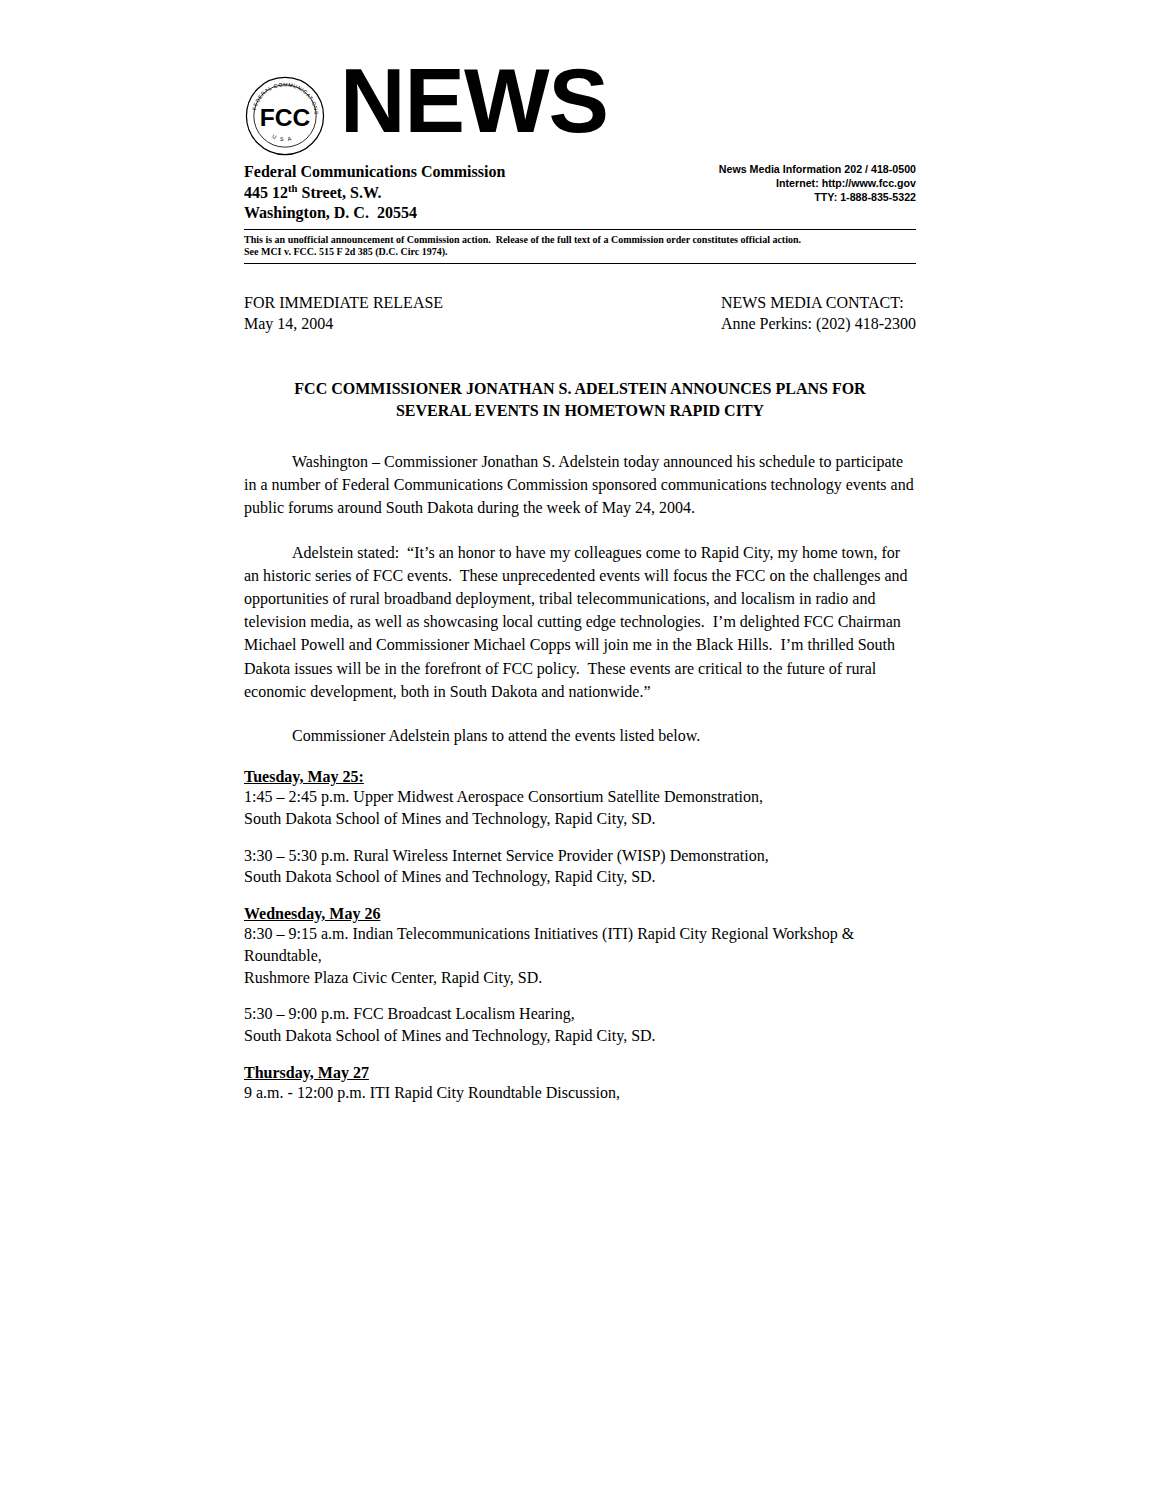FCC FEDERAL COMMUNICATIONS COMMISSION U S A
NEWS
Federal Communications Commission
445 12th Street, S.W.
Washington, D. C. 20554
News Media Information 202 / 418-0500
Internet: http://www.fcc.gov
TTY: 1-888-835-5322
This is an unofficial announcement of Commission action. Release of the full text of a Commission order constitutes official action.
See MCI v. FCC. 515 F 2d 385 (D.C. Circ 1974).
FOR IMMEDIATE RELEASE
May 14, 2004
NEWS MEDIA CONTACT:
Anne Perkins: (202) 418-2300
FCC Commissioner Jonathan S. Adelstein Announces Plans for
Several Events in Hometown Rapid City
Washington – Commissioner Jonathan S. Adelstein today announced his schedule to participate in a number of Federal Communications Commission sponsored communications technology events and public forums around South Dakota during the week of May 24, 2004.
Adelstein stated: “It’s an honor to have my colleagues come to Rapid City, my home town, for an historic series of FCC events. These unprecedented events will focus the FCC on the challenges and opportunities of rural broadband deployment, tribal telecommunications, and localism in radio and television media, as well as showcasing local cutting edge technologies. I’m delighted FCC Chairman Michael Powell and Commissioner Michael Copps will join me in the Black Hills. I’m thrilled South Dakota issues will be in the forefront of FCC policy. These events are critical to the future of rural economic development, both in South Dakota and nationwide.”
Commissioner Adelstein plans to attend the events listed below.
Tuesday, May 25:
1:45 – 2:45 p.m. Upper Midwest Aerospace Consortium Satellite Demonstration,
South Dakota School of Mines and Technology, Rapid City, SD.
3:30 – 5:30 p.m. Rural Wireless Internet Service Provider (WISP) Demonstration,
South Dakota School of Mines and Technology, Rapid City, SD.
Wednesday, May 26
8:30 – 9:15 a.m. Indian Telecommunications Initiatives (ITI) Rapid City Regional Workshop & Roundtable,
Rushmore Plaza Civic Center, Rapid City, SD.
5:30 – 9:00 p.m. FCC Broadcast Localism Hearing,
South Dakota School of Mines and Technology, Rapid City, SD.
Thursday, May 27
9 a.m. - 12:00 p.m. ITI Rapid City Roundtable Discussion,